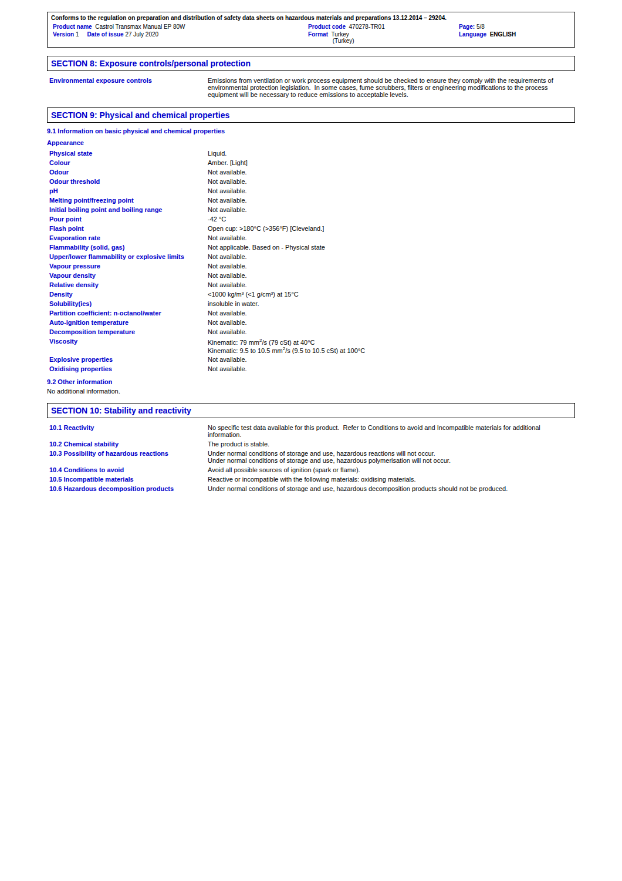Conforms to the regulation on preparation and distribution of safety data sheets on hazardous materials and preparations 13.12.2014 – 29204.
| Product name Castrol Transmax Manual EP 80W | Product code 470278-TR01 | Page: 5/8 |
| Version 1 Date of issue 27 July 2020 | Format Turkey (Turkey) | Language ENGLISH |
SECTION 8: Exposure controls/personal protection
| Environmental exposure controls | Emissions from ventilation or work process equipment should be checked to ensure they comply with the requirements of environmental protection legislation. In some cases, fume scrubbers, filters or engineering modifications to the process equipment will be necessary to reduce emissions to acceptable levels. |
SECTION 9: Physical and chemical properties
9.1 Information on basic physical and chemical properties
Appearance
| Physical state | Liquid. |
| Colour | Amber. [Light] |
| Odour | Not available. |
| Odour threshold | Not available. |
| pH | Not available. |
| Melting point/freezing point | Not available. |
| Initial boiling point and boiling range | Not available. |
| Pour point | -42 °C |
| Flash point | Open cup: >180°C (>356°F) [Cleveland.] |
| Evaporation rate | Not available. |
| Flammability (solid, gas) | Not applicable. Based on - Physical state |
| Upper/lower flammability or explosive limits | Not available. |
| Vapour pressure | Not available. |
| Vapour density | Not available. |
| Relative density | Not available. |
| Density | <1000 kg/m³ (<1 g/cm³) at 15°C |
| Solubility(ies) | insoluble in water. |
| Partition coefficient: n-octanol/water | Not available. |
| Auto-ignition temperature | Not available. |
| Decomposition temperature | Not available. |
| Viscosity | Kinematic: 79 mm 2 /s (79 cSt) at 40°C Kinematic: 9.5 to 10.5 mm 2 /s (9.5 to 10.5 cSt) at 100°C |
| Explosive properties | Not available. |
| Oxidising properties | Not available. |
9.2 Other information
No additional information.
SECTION 10: Stability and reactivity
| 10.1 Reactivity | No specific test data available for this product. Refer to Conditions to avoid and Incompatible materials for additional information. |
| 10.2 Chemical stability | The product is stable. |
| 10.3 Possibility of hazardous reactions | Under normal conditions of storage and use, hazardous reactions will not occur. Under normal conditions of storage and use, hazardous polymerisation will not occur. |
| 10.4 Conditions to avoid | Avoid all possible sources of ignition (spark or flame). |
| 10.5 Incompatible materials | Reactive or incompatible with the following materials: oxidising materials. |
| 10.6 Hazardous decomposition products | Under normal conditions of storage and use, hazardous decomposition products should not be produced. |